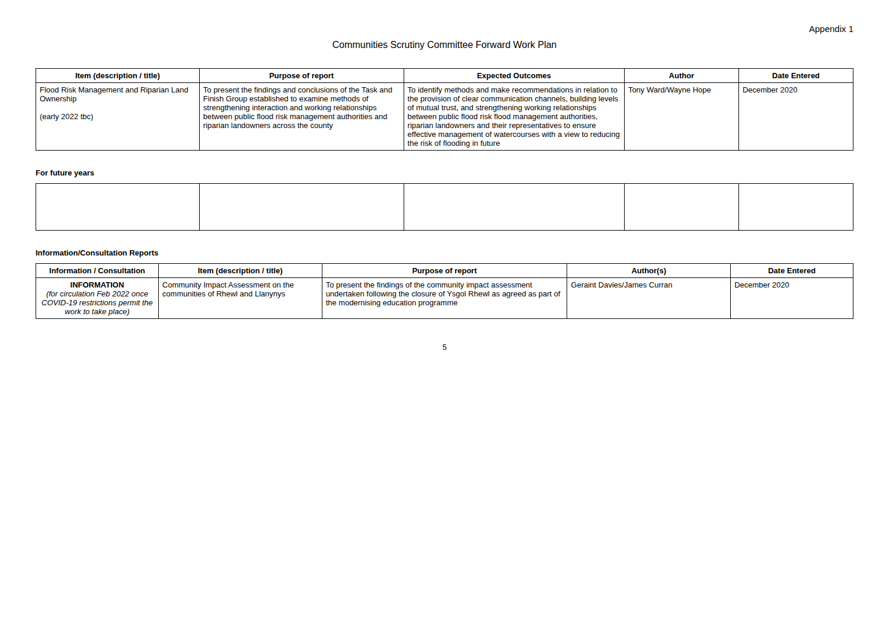Appendix 1
Communities Scrutiny Committee Forward Work Plan
| Item (description / title) | Purpose of report | Expected Outcomes | Author | Date Entered |
| --- | --- | --- | --- | --- |
| Flood Risk Management and Riparian Land Ownership (early 2022 tbc) | To present the findings and conclusions of the Task and Finish Group established to examine methods of strengthening interaction and working relationships between public flood risk management authorities and riparian landowners across the county | To identify methods and make recommendations in relation to the provision of clear communication channels, building levels of mutual trust, and strengthening working relationships between public flood risk flood management authorities, riparian landowners and their representatives to ensure effective management of watercourses with a view to reducing the risk of flooding in future | Tony Ward/Wayne Hope | December 2020 |
For future years
Information/Consultation Reports
| Information / Consultation | Item (description / title) | Purpose of report | Author(s) | Date Entered |
| --- | --- | --- | --- | --- |
| INFORMATION (for circulation Feb 2022 once COVID-19 restrictions permit the work to take place) | Community Impact Assessment on the communities of Rhewl and Llanynys | To present the findings of the community impact assessment undertaken following the closure of Ysgol Rhewl as agreed as part of the modernising education programme | Geraint Davies/James Curran | December 2020 |
5